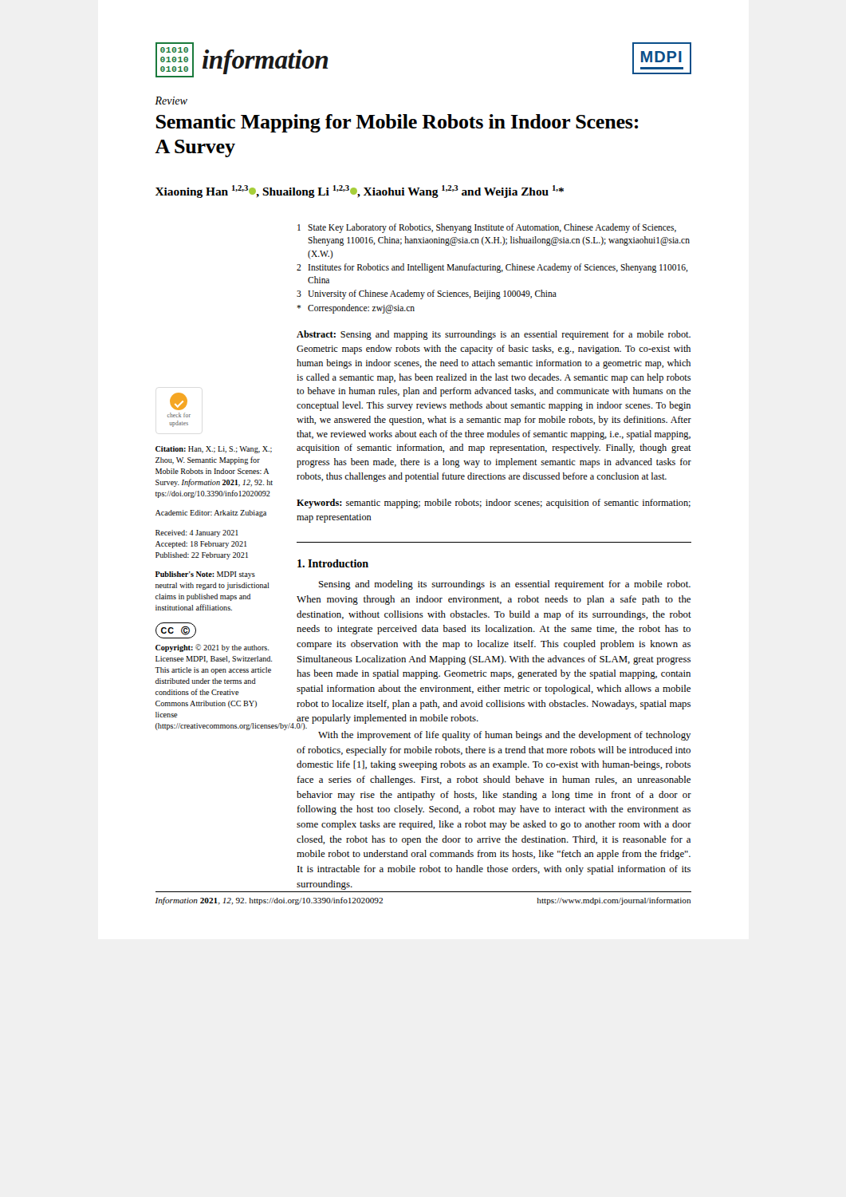01010
01010
01010
information
MDPI
Review
Semantic Mapping for Mobile Robots in Indoor Scenes:
A Survey
Xiaoning Han 1,2,3 , Shuailong Li 1,2,3 , Xiaohui Wang 1,2,3 and Weijia Zhou 1,*
1 State Key Laboratory of Robotics, Shenyang Institute of Automation, Chinese Academy of Sciences,
Shenyang 110016, China; hanxiaoning@sia.cn (X.H.); lishuailong@sia.cn (S.L.); wangxiaohui1@sia.cn (X.W.)
2 Institutes for Robotics and Intelligent Manufacturing, Chinese Academy of Sciences, Shenyang 110016, China
3 University of Chinese Academy of Sciences, Beijing 100049, China
*Correspondence: zwj@sia.cn
Abstract: Sensing and mapping its surroundings is an essential requirement for a mobile robot. Geometric maps endow robots with the capacity of basic tasks, e.g., navigation. To co-exist with human beings in indoor scenes, the need to attach semantic information to a geometric map, which is called a semantic map, has been realized in the last two decades. A semantic map can help robots to behave in human rules, plan and perform advanced tasks, and communicate with humans on the conceptual level. This survey reviews methods about semantic mapping in indoor scenes. To begin with, we answered the question, what is a semantic map for mobile robots, by its definitions. After that, we reviewed works about each of the three modules of semantic mapping, i.e., spatial mapping, acquisition of semantic information, and map representation, respectively. Finally, though great progress has been made, there is a long way to implement semantic maps in advanced tasks for robots, thus challenges and potential future directions are discussed before a conclusion at last.
Keywords: semantic mapping; mobile robots; indoor scenes; acquisition of semantic information; map representation
check for
updates
Citation: Han, X.; Li, S.; Wang, X.; Zhou, W. Semantic Mapping for Mobile Robots in Indoor Scenes: A Survey. Information 2021, 12, 92. https://doi.org/10.3390/info12020092
Academic Editor: Arkaitz Zubiaga
Received: 4 January 2021
Accepted: 18 February 2021
Published: 22 February 2021
Publisher's Note: MDPI stays neutral with regard to jurisdictional claims in published maps and institutional affiliations.
CC Ⓒ
Copyright: © 2021 by the authors. Licensee MDPI, Basel, Switzerland. This article is an open access article distributed under the terms and conditions of the Creative Commons Attribution (CC BY) license (https://creativecommons.org/licenses/by/4.0/).
1. Introduction
Sensing and modeling its surroundings is an essential requirement for a mobile robot. When moving through an indoor environment, a robot needs to plan a safe path to the destination, without collisions with obstacles. To build a map of its surroundings, the robot needs to integrate perceived data based its localization. At the same time, the robot has to compare its observation with the map to localize itself. This coupled problem is known as Simultaneous Localization And Mapping (SLAM). With the advances of SLAM, great progress has been made in spatial mapping. Geometric maps, generated by the spatial mapping, contain spatial information about the environment, either metric or topological, which allows a mobile robot to localize itself, plan a path, and avoid collisions with obstacles. Nowadays, spatial maps are popularly implemented in mobile robots.
With the improvement of life quality of human beings and the development of technology of robotics, especially for mobile robots, there is a trend that more robots will be introduced into domestic life [1], taking sweeping robots as an example. To co-exist with human-beings, robots face a series of challenges. First, a robot should behave in human rules, an unreasonable behavior may rise the antipathy of hosts, like standing a long time in front of a door or following the host too closely. Second, a robot may have to interact with the environment as some complex tasks are required, like a robot may be asked to go to another room with a door closed, the robot has to open the door to arrive the destination. Third, it is reasonable for a mobile robot to understand oral commands from its hosts, like "fetch an apple from the fridge". It is intractable for a mobile robot to handle those orders, with only spatial information of its surroundings.
Information 2021, 12, 92. https://doi.org/10.3390/info12020092
https://www.mdpi.com/journal/information